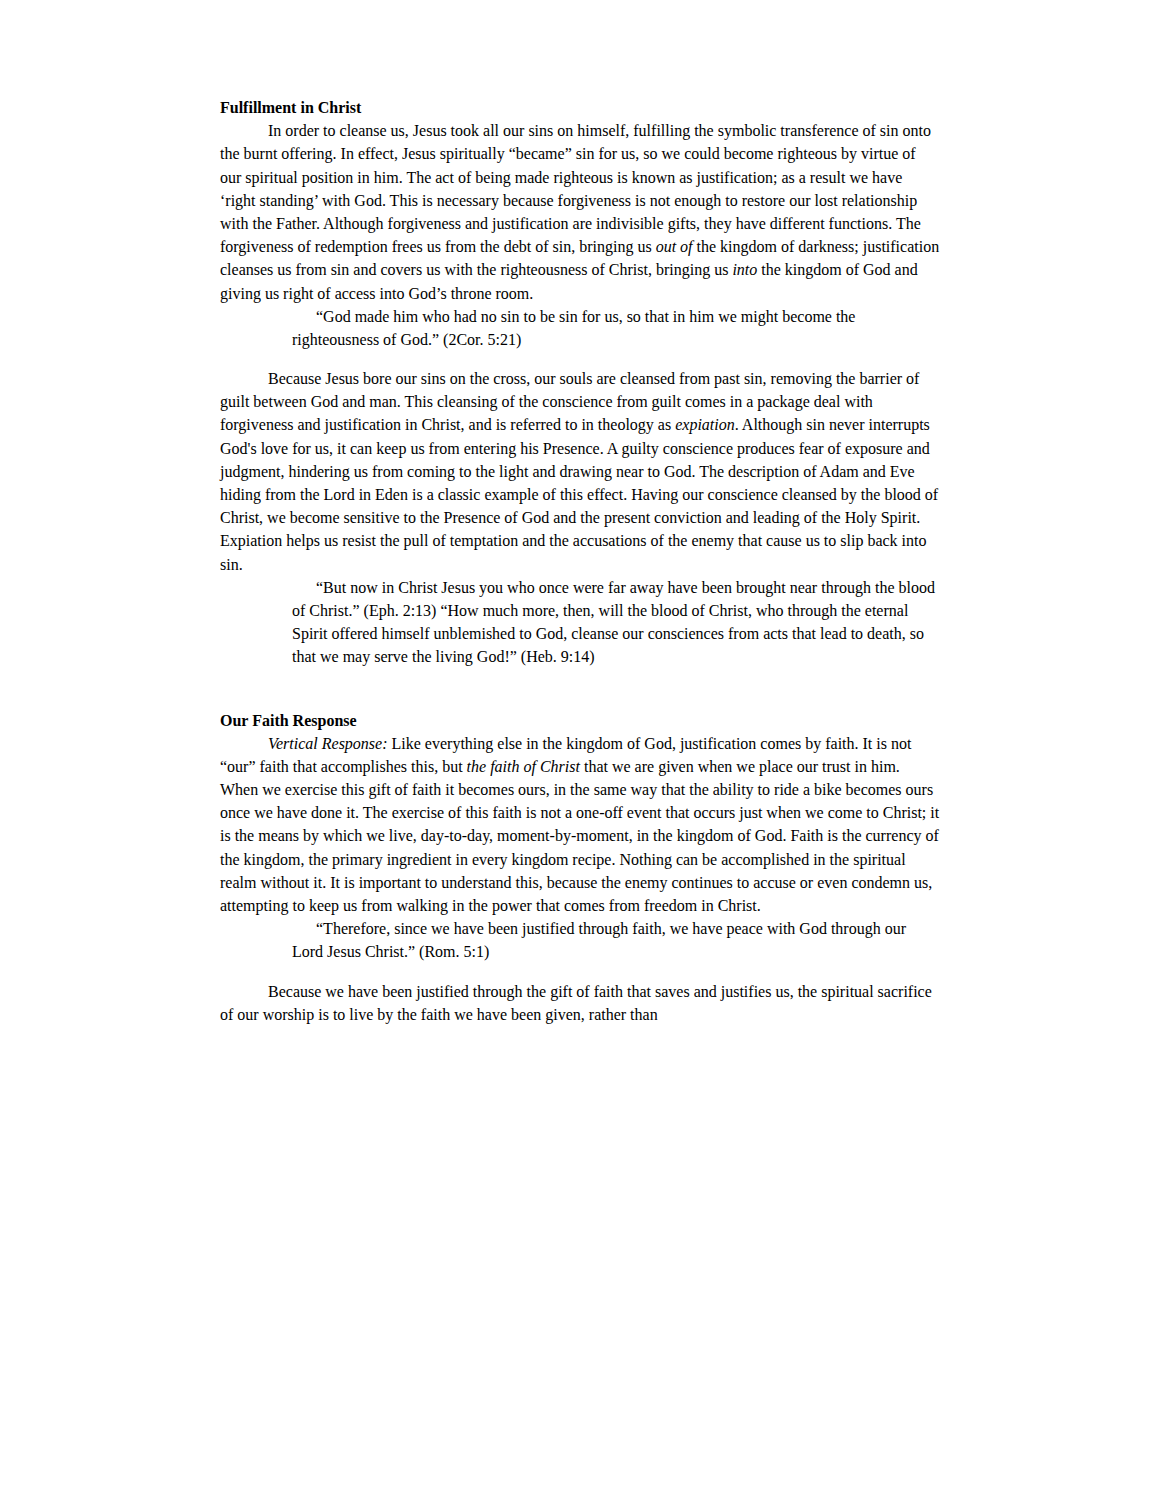Fulfillment in Christ
In order to cleanse us, Jesus took all our sins on himself, fulfilling the symbolic transference of sin onto the burnt offering. In effect, Jesus spiritually “became” sin for us, so we could become righteous by virtue of our spiritual position in him. The act of being made righteous is known as justification; as a result we have ‘right standing’ with God. This is necessary because forgiveness is not enough to restore our lost relationship with the Father. Although forgiveness and justification are indivisible gifts, they have different functions. The forgiveness of redemption frees us from the debt of sin, bringing us out of the kingdom of darkness; justification cleanses us from sin and covers us with the righteousness of Christ, bringing us into the kingdom of God and giving us right of access into God’s throne room.
“God made him who had no sin to be sin for us, so that in him we might become the righteousness of God.” (2Cor. 5:21)
Because Jesus bore our sins on the cross, our souls are cleansed from past sin, removing the barrier of guilt between God and man. This cleansing of the conscience from guilt comes in a package deal with forgiveness and justification in Christ, and is referred to in theology as expiation. Although sin never interrupts God's love for us, it can keep us from entering his Presence. A guilty conscience produces fear of exposure and judgment, hindering us from coming to the light and drawing near to God. The description of Adam and Eve hiding from the Lord in Eden is a classic example of this effect. Having our conscience cleansed by the blood of Christ, we become sensitive to the Presence of God and the present conviction and leading of the Holy Spirit. Expiation helps us resist the pull of temptation and the accusations of the enemy that cause us to slip back into sin.
“But now in Christ Jesus you who once were far away have been brought near through the blood of Christ.” (Eph. 2:13) “How much more, then, will the blood of Christ, who through the eternal Spirit offered himself unblemished to God, cleanse our consciences from acts that lead to death, so that we may serve the living God!” (Heb. 9:14)
Our Faith Response
Vertical Response: Like everything else in the kingdom of God, justification comes by faith. It is not “our” faith that accomplishes this, but the faith of Christ that we are given when we place our trust in him. When we exercise this gift of faith it becomes ours, in the same way that the ability to ride a bike becomes ours once we have done it. The exercise of this faith is not a one-off event that occurs just when we come to Christ; it is the means by which we live, day-to-day, moment-by-moment, in the kingdom of God. Faith is the currency of the kingdom, the primary ingredient in every kingdom recipe. Nothing can be accomplished in the spiritual realm without it. It is important to understand this, because the enemy continues to accuse or even condemn us, attempting to keep us from walking in the power that comes from freedom in Christ.
“Therefore, since we have been justified through faith, we have peace with God through our Lord Jesus Christ.” (Rom. 5:1)
Because we have been justified through the gift of faith that saves and justifies us, the spiritual sacrifice of our worship is to live by the faith we have been given, rather than